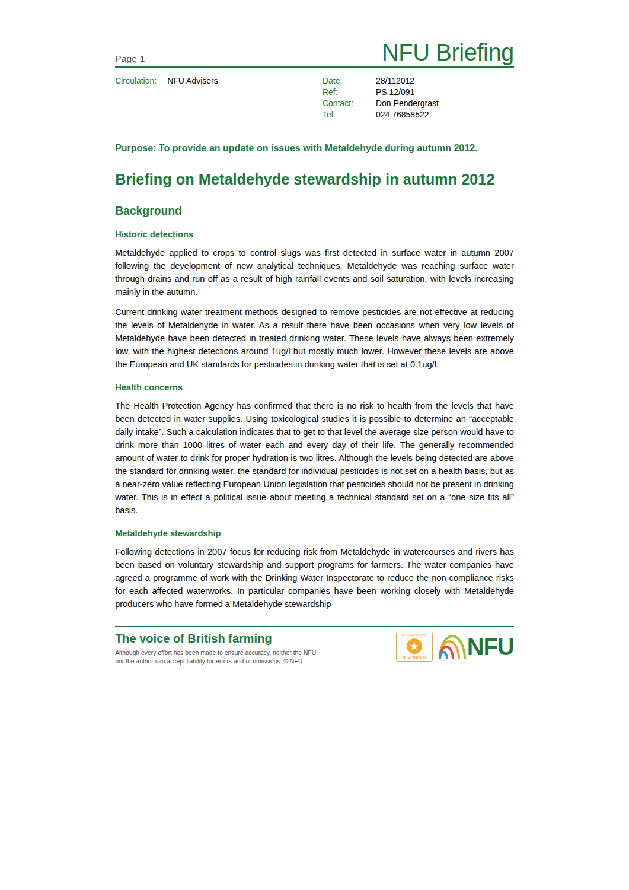Page 1
NFU Briefing
Circulation: NFU Advisers
Date: 28/112012
Ref: PS 12/091
Contact: Don Pendergrast
Tel: 024 76858522
Purpose: To provide an update on issues with Metaldehyde during autumn 2012.
Briefing on Metaldehyde stewardship in autumn 2012
Background
Historic detections
Metaldehyde applied to crops to control slugs was first detected in surface water in autumn 2007 following the development of new analytical techniques. Metaldehyde was reaching surface water through drains and run off as a result of high rainfall events and soil saturation, with levels increasing mainly in the autumn.
Current drinking water treatment methods designed to remove pesticides are not effective at reducing the levels of Metaldehyde in water. As a result there have been occasions when very low levels of Metaldehyde have been detected in treated drinking water. These levels have always been extremely low, with the highest detections around 1ug/l but mostly much lower. However these levels are above the European and UK standards for pesticides in drinking water that is set at 0.1ug/l.
Health concerns
The Health Protection Agency has confirmed that there is no risk to health from the levels that have been detected in water supplies. Using toxicological studies it is possible to determine an “acceptable daily intake”. Such a calculation indicates that to get to that level the average size person would have to drink more than 1000 litres of water each and every day of their life. The generally recommended amount of water to drink for proper hydration is two litres. Although the levels being detected are above the standard for drinking water, the standard for individual pesticides is not set on a health basis, but as a near-zero value reflecting European Union legislation that pesticides should not be present in drinking water. This is in effect a political issue about meeting a technical standard set on a “one size fits all” basis.
Metaldehyde stewardship
Following detections in 2007 focus for reducing risk from Metaldehyde in watercourses and rivers has been based on voluntary stewardship and support programs for farmers. The water companies have agreed a programme of work with the Drinking Water Inspectorate to reduce the non-compliance risks for each affected waterworks. In particular companies have been working closely with Metaldehyde producers who have formed a Metaldehyde stewardship
The voice of British farming
Although every effort has been made to ensure accuracy, neither the NFU
nor the author can accept liability for errors and or omissions. © NFU
NFU supported by
NFU Mutual
NFU